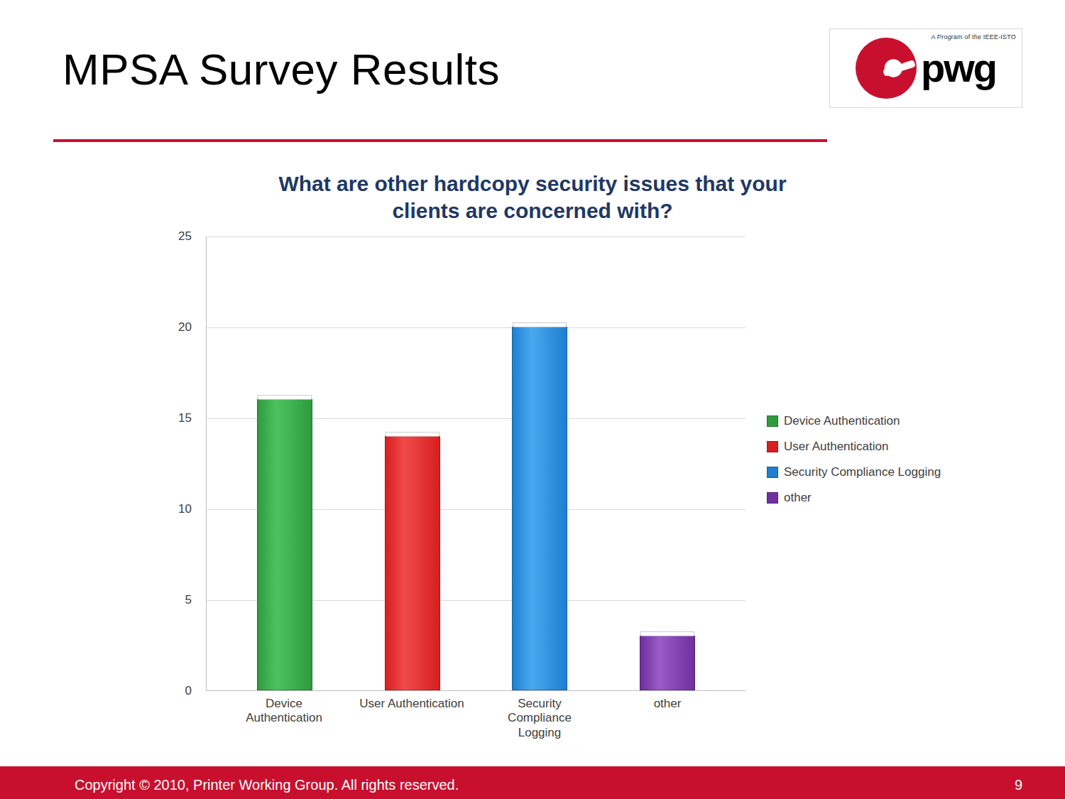MPSA Survey Results
A Program of the IEEE-ISTO
pwg
What are other hardcopy security issues that your
clients are concerned with?
25
20
15
10
5
0
Device
Authentication
User Authentication
Security Compliance
Logging
other
Device Authentication
User Authentication
Security Compliance Logging
other
Copyright © 2010, Printer Working Group. All rights reserved.
9